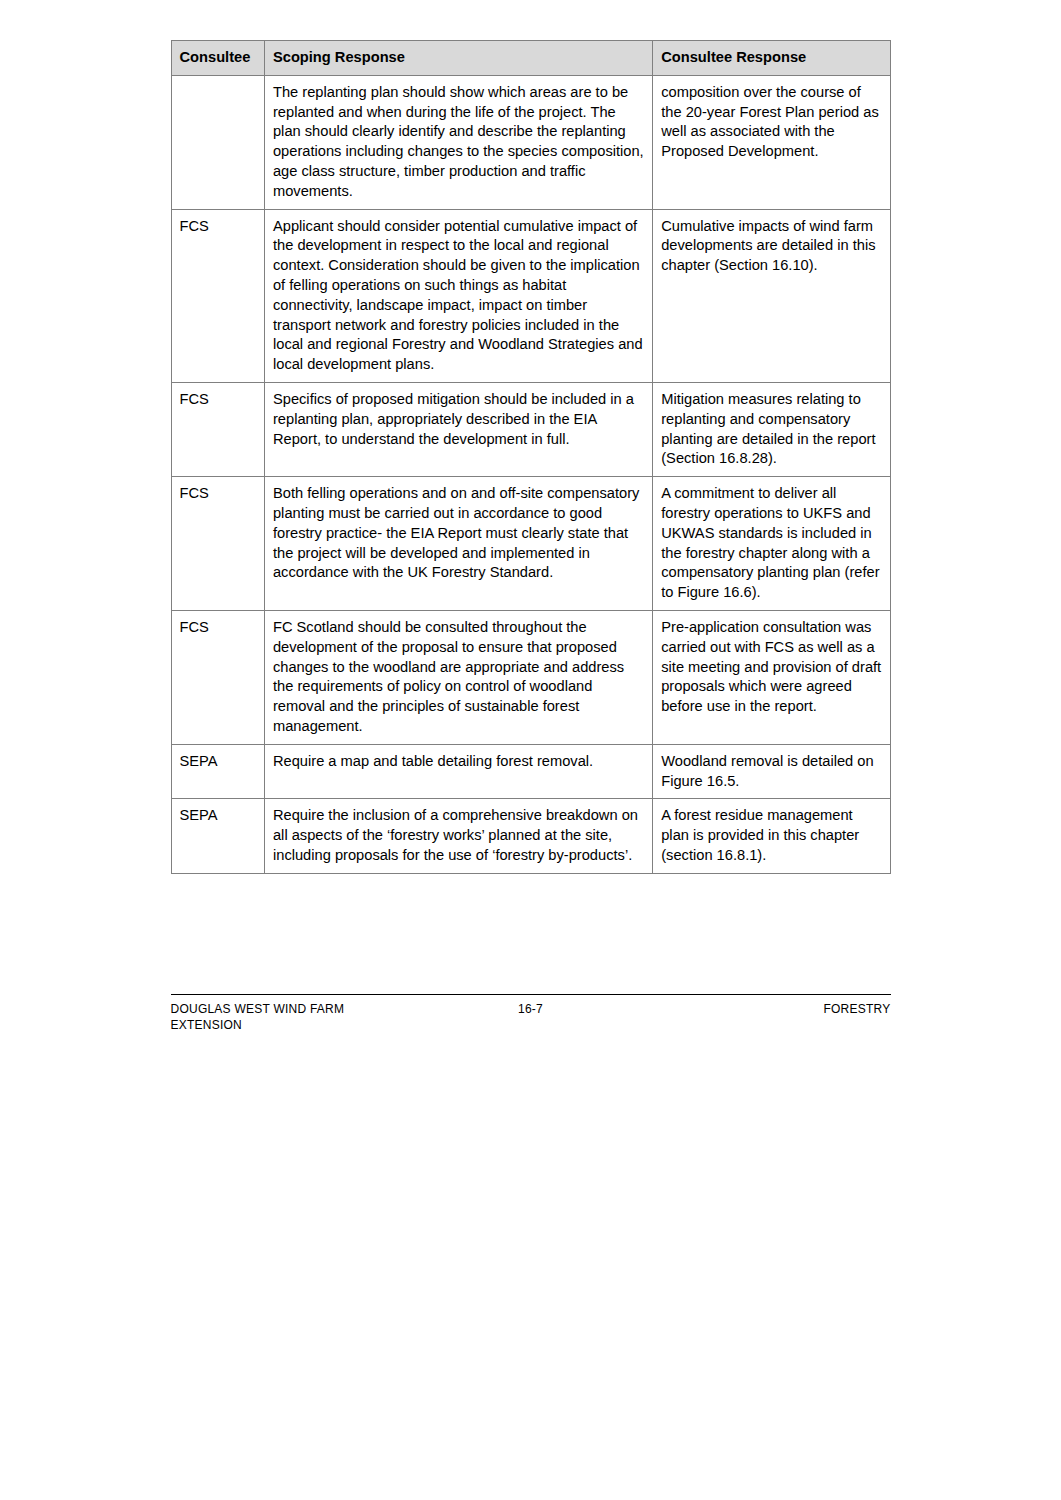| Consultee | Scoping Response | Consultee Response |
| --- | --- | --- |
| | The replanting plan should show which areas are to be replanted and when during the life of the project. The plan should clearly identify and describe the replanting operations including changes to the species composition, age class structure, timber production and traffic movements. | composition over the course of the 20-year Forest Plan period as well as associated with the Proposed Development. |
| FCS | Applicant should consider potential cumulative impact of the development in respect to the local and regional context. Consideration should be given to the implication of felling operations on such things as habitat connectivity, landscape impact, impact on timber transport network and forestry policies included in the local and regional Forestry and Woodland Strategies and local development plans. | Cumulative impacts of wind farm developments are detailed in this chapter (Section 16.10). |
| FCS | Specifics of proposed mitigation should be included in a replanting plan, appropriately described in the EIA Report, to understand the development in full. | Mitigation measures relating to replanting and compensatory planting are detailed in the report (Section 16.8.28). |
| FCS | Both felling operations and on and off-site compensatory planting must be carried out in accordance to good forestry practice- the EIA Report must clearly state that the project will be developed and implemented in accordance with the UK Forestry Standard. | A commitment to deliver all forestry operations to UKFS and UKWAS standards is included in the forestry chapter along with a compensatory planting plan (refer to Figure 16.6). |
| FCS | FC Scotland should be consulted throughout the development of the proposal to ensure that proposed changes to the woodland are appropriate and address the requirements of policy on control of woodland removal and the principles of sustainable forest management. | Pre-application consultation was carried out with FCS as well as a site meeting and provision of draft proposals which were agreed before use in the report. |
| SEPA | Require a map and table detailing forest removal. | Woodland removal is detailed on Figure 16.5. |
| SEPA | Require the inclusion of a comprehensive breakdown on all aspects of the ‘forestry works’ planned at the site, including proposals for the use of ‘forestry by-products’. | A forest residue management plan is provided in this chapter (section 16.8.1). |
DOUGLAS WEST WIND FARM
EXTENSION
16-7
FORESTRY